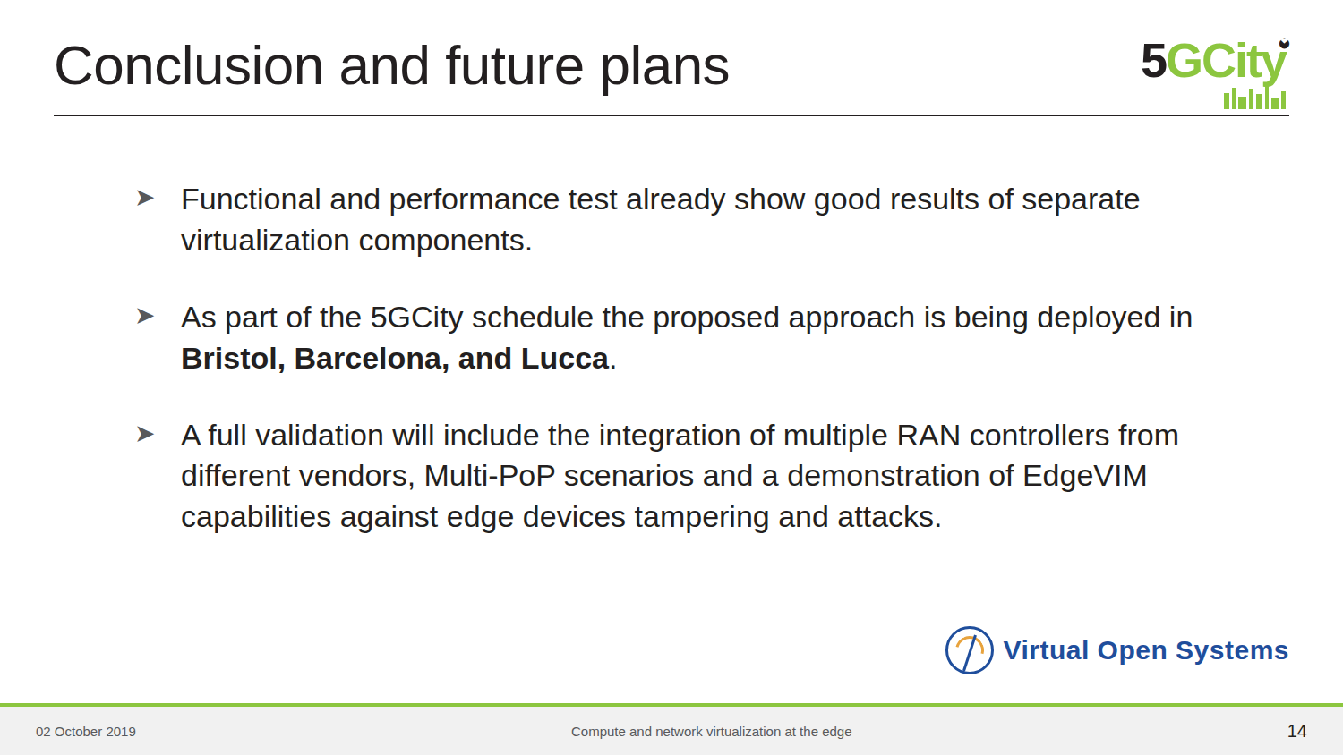Conclusion and future plans
5 GCity ◕
Functional and performance test already show good results of separate virtualization components.
As part of the 5GCity schedule the proposed approach is being deployed in Bristol, Barcelona, and Lucca.
A full validation will include the integration of multiple RAN controllers from different vendors, Multi-PoP scenarios and a demonstration of EdgeVIM capabilities against edge devices tampering and attacks.
Virtual Open Systems
02 October 2019
Compute and network virtualization at the edge
14